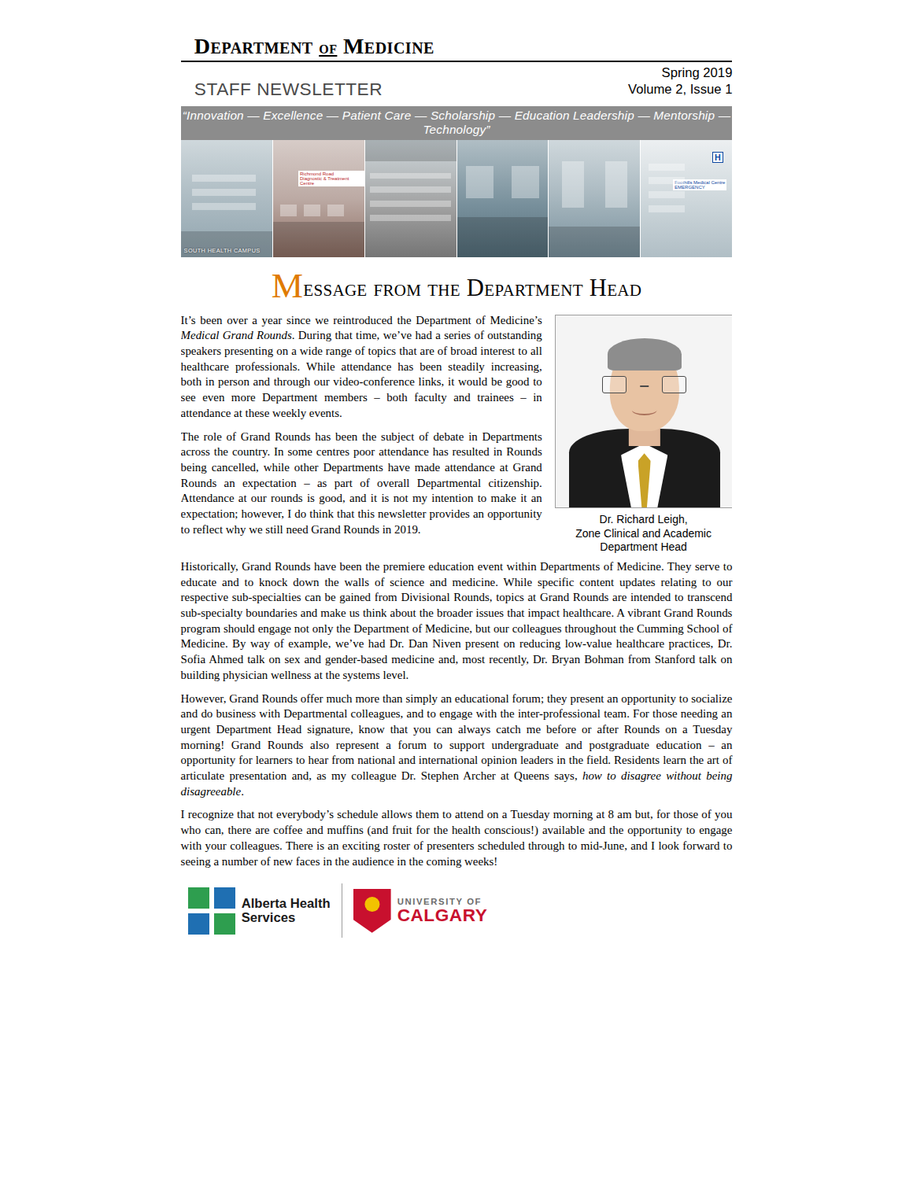Department of Medicine
STAFF NEWSLETTER
Spring 2019
Volume 2, Issue 1
“Innovation — Excellence — Patient Care — Scholarship — Education Leadership — Mentorship — Technology”
SOUTH HEALTH CAMPUS
Richmond Road
Diagnostic & Treatment Centre
H Foothills Medical Centre
EMERGENCY
Message from the Department Head
Dr. Richard Leigh,
Zone Clinical and Academic
Department Head
It’s been over a year since we reintroduced the Department of Medicine’s Medical Grand Rounds. During that time, we’ve had a series of outstanding speakers presenting on a wide range of topics that are of broad interest to all healthcare professionals. While attendance has been steadily increasing, both in person and through our video-conference links, it would be good to see even more Department members – both faculty and trainees – in attendance at these weekly events.
The role of Grand Rounds has been the subject of debate in Departments across the country. In some centres poor attendance has resulted in Rounds being cancelled, while other Departments have made attendance at Grand Rounds an expectation – as part of overall Departmental citizenship. Attendance at our rounds is good, and it is not my intention to make it an expectation; however, I do think that this newsletter provides an opportunity to reflect why we still need Grand Rounds in 2019.
Historically, Grand Rounds have been the premiere education event within Departments of Medicine. They serve to educate and to knock down the walls of science and medicine. While specific content updates relating to our respective sub-specialties can be gained from Divisional Rounds, topics at Grand Rounds are intended to transcend sub-specialty boundaries and make us think about the broader issues that impact healthcare. A vibrant Grand Rounds program should engage not only the Department of Medicine, but our colleagues throughout the Cumming School of Medicine. By way of example, we’ve had Dr. Dan Niven present on reducing low-value healthcare practices, Dr. Sofia Ahmed talk on sex and gender-based medicine and, most recently, Dr. Bryan Bohman from Stanford talk on building physician wellness at the systems level.
However, Grand Rounds offer much more than simply an educational forum; they present an opportunity to socialize and do business with Departmental colleagues, and to engage with the inter-professional team. For those needing an urgent Department Head signature, know that you can always catch me before or after Rounds on a Tuesday morning! Grand Rounds also represent a forum to support undergraduate and postgraduate education – an opportunity for learners to hear from national and international opinion leaders in the field. Residents learn the art of articulate presentation and, as my colleague Dr. Stephen Archer at Queens says, how to disagree without being disagreeable.
I recognize that not everybody’s schedule allows them to attend on a Tuesday morning at 8 am but, for those of you who can, there are coffee and muffins (and fruit for the health conscious!) available and the opportunity to engage with your colleagues. There is an exciting roster of presenters scheduled through to mid-June, and I look forward to seeing a number of new faces in the audience in the coming weeks!
Alberta Health
Services
UNIVERSITY OF CALGARY